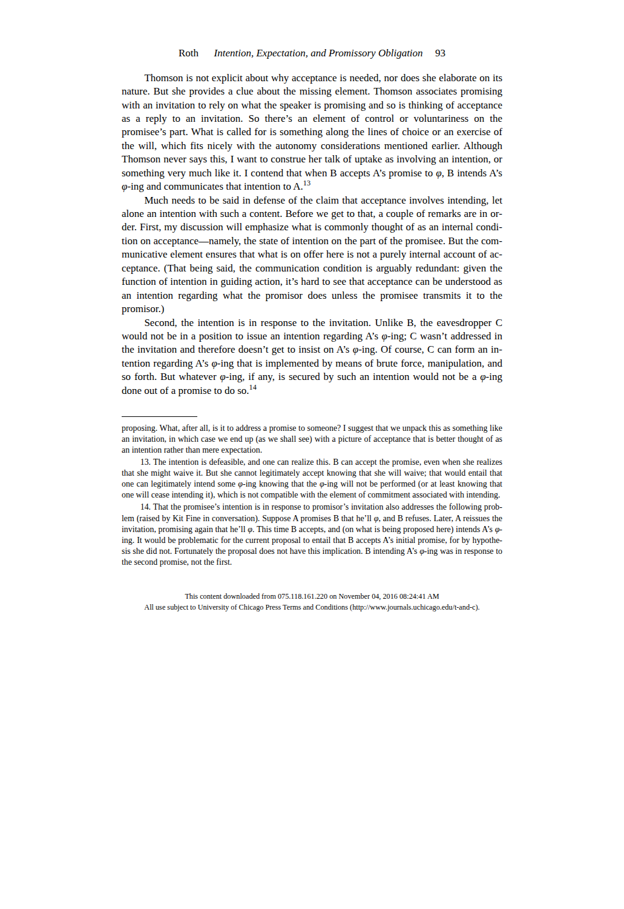Roth Intention, Expectation, and Promissory Obligation 93
Thomson is not explicit about why acceptance is needed, nor does she elaborate on its nature. But she provides a clue about the missing element. Thomson associates promising with an invitation to rely on what the speaker is promising and so is thinking of acceptance as a reply to an invitation. So there’s an element of control or voluntariness on the promisee’s part. What is called for is something along the lines of choice or an exercise of the will, which fits nicely with the autonomy considerations mentioned earlier. Although Thomson never says this, I want to construe her talk of uptake as involving an intention, or something very much like it. I contend that when B accepts A’s promise to φ, B intends A’s φ-ing and communicates that intention to A.13
Much needs to be said in defense of the claim that acceptance involves intending, let alone an intention with such a content. Before we get to that, a couple of remarks are in order. First, my discussion will emphasize what is commonly thought of as an internal condition on acceptance—namely, the state of intention on the part of the promisee. But the communicative element ensures that what is on offer here is not a purely internal account of acceptance. (That being said, the communication condition is arguably redundant: given the function of intention in guiding action, it’s hard to see that acceptance can be understood as an intention regarding what the promisor does unless the promisee transmits it to the promisor.)
Second, the intention is in response to the invitation. Unlike B, the eavesdropper C would not be in a position to issue an intention regarding A’s φ-ing; C wasn’t addressed in the invitation and therefore doesn’t get to insist on A’s φ-ing. Of course, C can form an intention regarding A’s φ-ing that is implemented by means of brute force, manipulation, and so forth. But whatever φ-ing, if any, is secured by such an intention would not be a φ-ing done out of a promise to do so.14
proposing. What, after all, is it to address a promise to someone? I suggest that we unpack this as something like an invitation, in which case we end up (as we shall see) with a picture of acceptance that is better thought of as an intention rather than mere expectation.
13. The intention is defeasible, and one can realize this. B can accept the promise, even when she realizes that she might waive it. But she cannot legitimately accept knowing that she will waive; that would entail that one can legitimately intend some φ-ing knowing that the φ-ing will not be performed (or at least knowing that one will cease intending it), which is not compatible with the element of commitment associated with intending.
14. That the promisee’s intention is in response to promisor’s invitation also addresses the following problem (raised by Kit Fine in conversation). Suppose A promises B that he’ll φ, and B refuses. Later, A reissues the invitation, promising again that he’ll φ. This time B accepts, and (on what is being proposed here) intends A’s φ-ing. It would be problematic for the current proposal to entail that B accepts A’s initial promise, for by hypothesis she did not. Fortunately the proposal does not have this implication. B intending A’s φ-ing was in response to the second promise, not the first.
This content downloaded from 075.118.161.220 on November 04, 2016 08:24:41 AM All use subject to University of Chicago Press Terms and Conditions (http://www.journals.uchicago.edu/t-and-c).